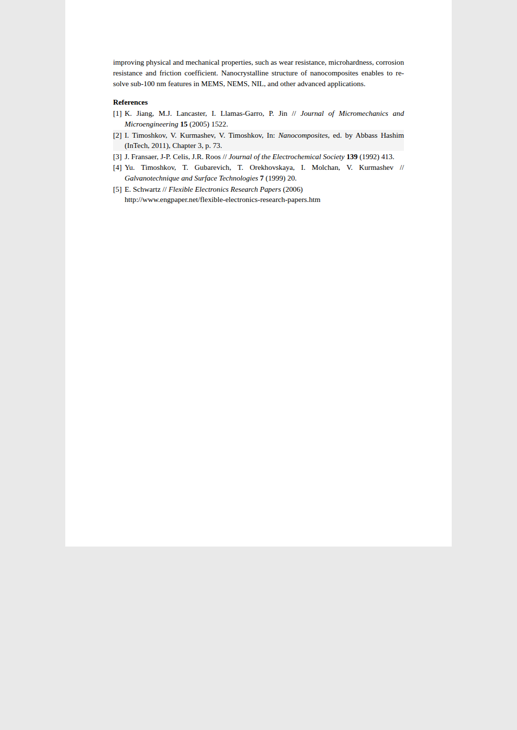improving physical and mechanical properties, such as wear resistance, microhardness, corrosion resistance and friction coefficient. Nanocrystalline structure of nanocomposites enables to resolve sub-100 nm features in MEMS, NEMS, NIL, and other advanced applications.
References
[1] K. Jiang, M.J. Lancaster, I. Llamas-Garro, P. Jin // Journal of Micromechanics and Microengineering 15 (2005) 1522.
[2] I. Timoshkov, V. Kurmashev, V. Timoshkov, In: Nanocomposites, ed. by Abbass Hashim (InTech, 2011), Chapter 3, p. 73.
[3] J. Fransaer, J-P. Celis, J.R. Roos // Journal of the Electrochemical Society 139 (1992) 413.
[4] Yu. Timoshkov, T. Gubarevich, T. Orekhovskaya, I. Molchan, V. Kurmashev // Galvanotechnique and Surface Technologies 7 (1999) 20.
[5] E. Schwartz // Flexible Electronics Research Papers (2006)
http://www.engpaper.net/flexible-electronics-research-papers.htm